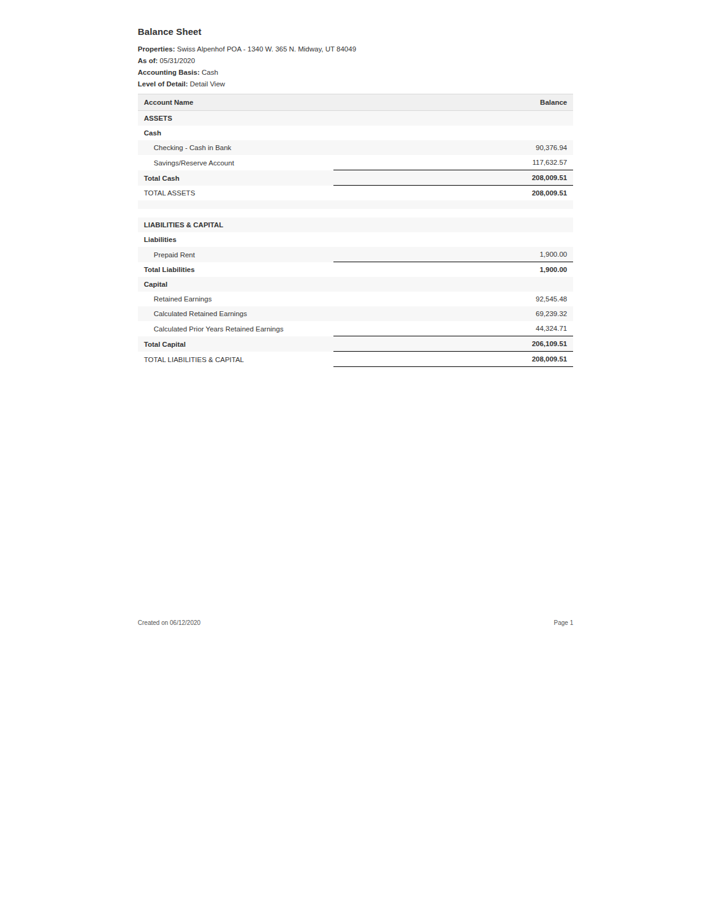Balance Sheet
Properties: Swiss Alpenhof POA - 1340 W. 365 N. Midway, UT 84049
As of: 05/31/2020
Accounting Basis: Cash
Level of Detail: Detail View
| Account Name | | Balance |
| --- | --- | --- |
| ASSETS | | |
| Cash | | |
| Checking - Cash in Bank | | 90,376.94 |
| Savings/Reserve Account | | 117,632.57 |
| Total Cash | | 208,009.51 |
| TOTAL ASSETS | | 208,009.51 |
| LIABILITIES & CAPITAL | | |
| Liabilities | | |
| Prepaid Rent | | 1,900.00 |
| Total Liabilities | | 1,900.00 |
| Capital | | |
| Retained Earnings | | 92,545.48 |
| Calculated Retained Earnings | | 69,239.32 |
| Calculated Prior Years Retained Earnings | | 44,324.71 |
| Total Capital | | 206,109.51 |
| TOTAL LIABILITIES & CAPITAL | | 208,009.51 |
Created on 06/12/2020 Page 1